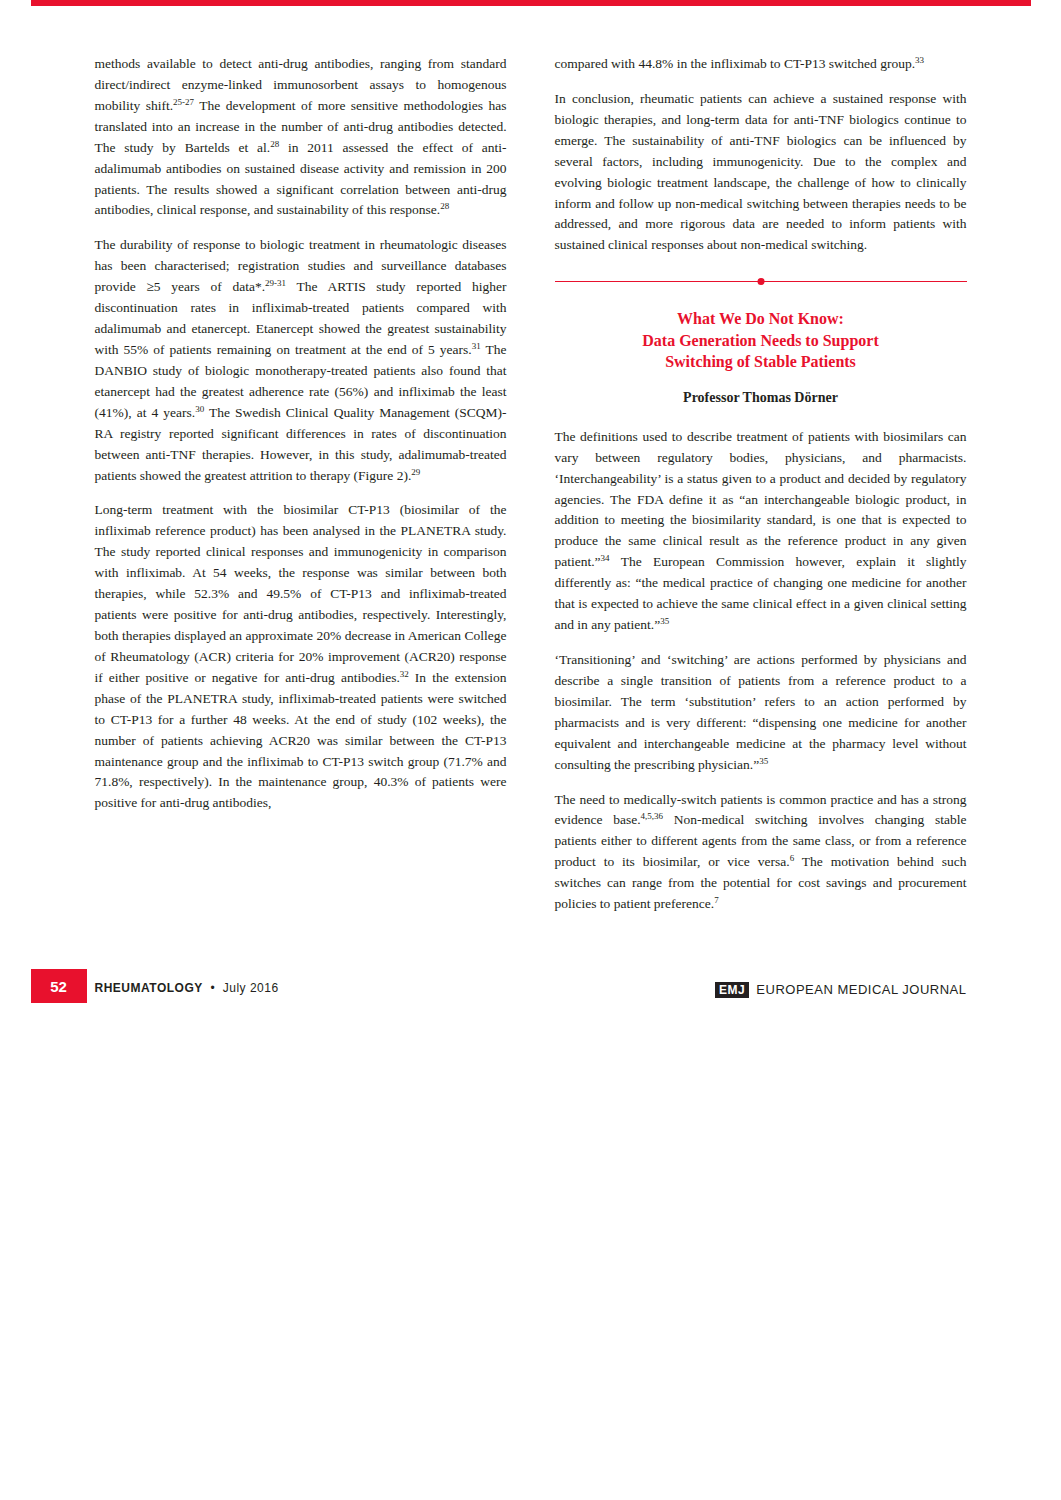methods available to detect anti-drug antibodies, ranging from standard direct/indirect enzyme-linked immunosorbent assays to homogenous mobility shift.25-27 The development of more sensitive methodologies has translated into an increase in the number of anti-drug antibodies detected. The study by Bartelds et al.28 in 2011 assessed the effect of anti-adalimumab antibodies on sustained disease activity and remission in 200 patients. The results showed a significant correlation between anti-drug antibodies, clinical response, and sustainability of this response.28
The durability of response to biologic treatment in rheumatologic diseases has been characterised; registration studies and surveillance databases provide ≥5 years of data*.29-31 The ARTIS study reported higher discontinuation rates in infliximab-treated patients compared with adalimumab and etanercept. Etanercept showed the greatest sustainability with 55% of patients remaining on treatment at the end of 5 years.31 The DANBIO study of biologic monotherapy-treated patients also found that etanercept had the greatest adherence rate (56%) and infliximab the least (41%), at 4 years.30 The Swedish Clinical Quality Management (SCQM)-RA registry reported significant differences in rates of discontinuation between anti-TNF therapies. However, in this study, adalimumab-treated patients showed the greatest attrition to therapy (Figure 2).29
Long-term treatment with the biosimilar CT-P13 (biosimilar of the infliximab reference product) has been analysed in the PLANETRA study. The study reported clinical responses and immunogenicity in comparison with infliximab. At 54 weeks, the response was similar between both therapies, while 52.3% and 49.5% of CT-P13 and infliximab-treated patients were positive for anti-drug antibodies, respectively. Interestingly, both therapies displayed an approximate 20% decrease in American College of Rheumatology (ACR) criteria for 20% improvement (ACR20) response if either positive or negative for anti-drug antibodies.32 In the extension phase of the PLANETRA study, infliximab-treated patients were switched to CT-P13 for a further 48 weeks. At the end of study (102 weeks), the number of patients achieving ACR20 was similar between the CT-P13 maintenance group and the infliximab to CT-P13 switch group (71.7% and 71.8%, respectively). In the maintenance group, 40.3% of patients were positive for anti-drug antibodies,
compared with 44.8% in the infliximab to CT-P13 switched group.33
In conclusion, rheumatic patients can achieve a sustained response with biologic therapies, and long-term data for anti-TNF biologics continue to emerge. The sustainability of anti-TNF biologics can be influenced by several factors, including immunogenicity. Due to the complex and evolving biologic treatment landscape, the challenge of how to clinically inform and follow up non-medical switching between therapies needs to be addressed, and more rigorous data are needed to inform patients with sustained clinical responses about non-medical switching.
What We Do Not Know:
Data Generation Needs to Support
Switching of Stable Patients
Professor Thomas Dörner
The definitions used to describe treatment of patients with biosimilars can vary between regulatory bodies, physicians, and pharmacists. ‘Interchangeability’ is a status given to a product and decided by regulatory agencies. The FDA define it as “an interchangeable biologic product, in addition to meeting the biosimilarity standard, is one that is expected to produce the same clinical result as the reference product in any given patient.”34 The European Commission however, explain it slightly differently as: “the medical practice of changing one medicine for another that is expected to achieve the same clinical effect in a given clinical setting and in any patient.”35
‘Transitioning’ and ‘switching’ are actions performed by physicians and describe a single transition of patients from a reference product to a biosimilar. The term ‘substitution’ refers to an action performed by pharmacists and is very different: “dispensing one medicine for another equivalent and interchangeable medicine at the pharmacy level without consulting the prescribing physician.”35
The need to medically-switch patients is common practice and has a strong evidence base.4,5,36 Non-medical switching involves changing stable patients either to different agents from the same class, or from a reference product to its biosimilar, or vice versa.6 The motivation behind such switches can range from the potential for cost savings and procurement policies to patient preference.7
52
RHEUMATOLOGY • July 2016
EMJ EUROPEAN MEDICAL JOURNAL